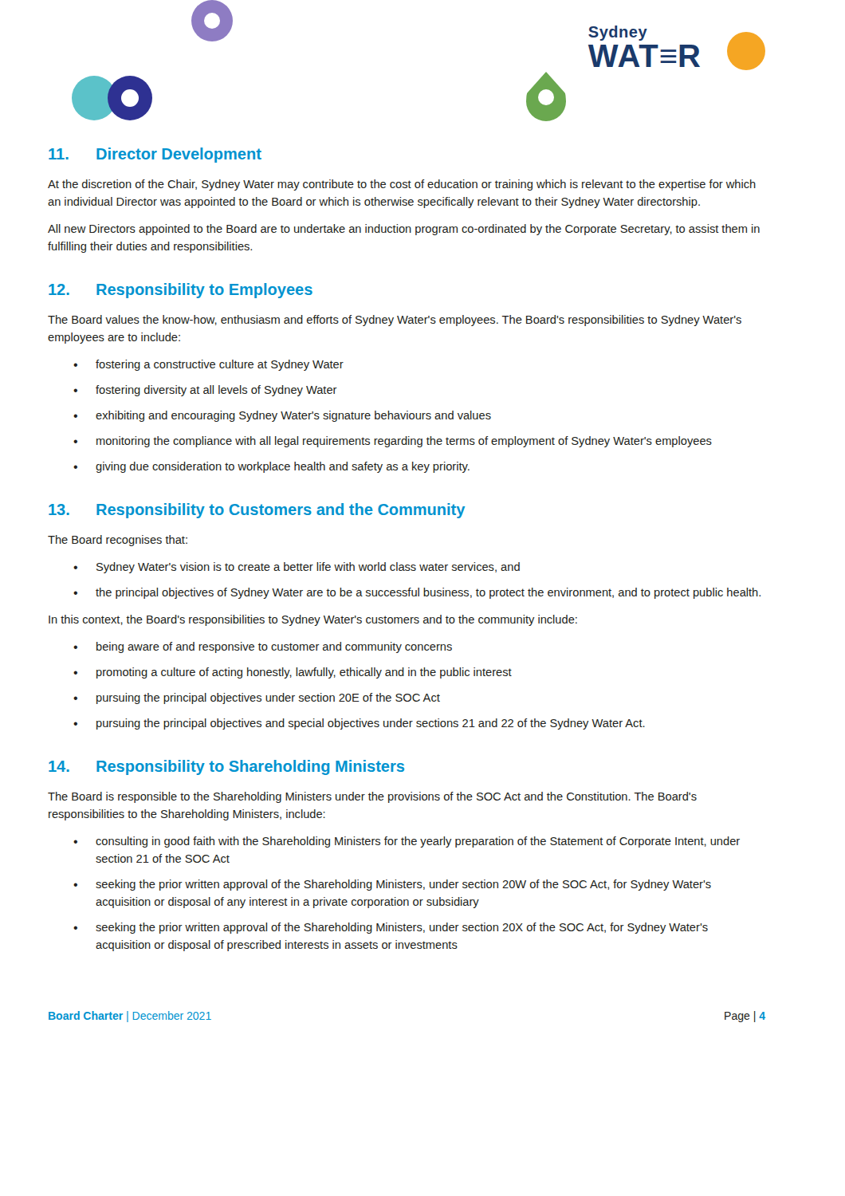Sydney
WAT≡R
11. Director Development
At the discretion of the Chair, Sydney Water may contribute to the cost of education or training which is relevant to the expertise for which an individual Director was appointed to the Board or which is otherwise specifically relevant to their Sydney Water directorship.
All new Directors appointed to the Board are to undertake an induction program co-ordinated by the Corporate Secretary, to assist them in fulfilling their duties and responsibilities.
12. Responsibility to Employees
The Board values the know-how, enthusiasm and efforts of Sydney Water's employees. The Board's responsibilities to Sydney Water's employees are to include:
fostering a constructive culture at Sydney Water
fostering diversity at all levels of Sydney Water
exhibiting and encouraging Sydney Water's signature behaviours and values
monitoring the compliance with all legal requirements regarding the terms of employment of Sydney Water's employees
giving due consideration to workplace health and safety as a key priority.
13. Responsibility to Customers and the Community
The Board recognises that:
Sydney Water's vision is to create a better life with world class water services, and
the principal objectives of Sydney Water are to be a successful business, to protect the environment, and to protect public health.
In this context, the Board's responsibilities to Sydney Water's customers and to the community include:
being aware of and responsive to customer and community concerns
promoting a culture of acting honestly, lawfully, ethically and in the public interest
pursuing the principal objectives under section 20E of the SOC Act
pursuing the principal objectives and special objectives under sections 21 and 22 of the Sydney Water Act.
14. Responsibility to Shareholding Ministers
The Board is responsible to the Shareholding Ministers under the provisions of the SOC Act and the Constitution. The Board's responsibilities to the Shareholding Ministers, include:
consulting in good faith with the Shareholding Ministers for the yearly preparation of the Statement of Corporate Intent, under section 21 of the SOC Act
seeking the prior written approval of the Shareholding Ministers, under section 20W of the SOC Act, for Sydney Water's acquisition or disposal of any interest in a private corporation or subsidiary
seeking the prior written approval of the Shareholding Ministers, under section 20X of the SOC Act, for Sydney Water's acquisition or disposal of prescribed interests in assets or investments
Board Charter | December 2021
Page | 4